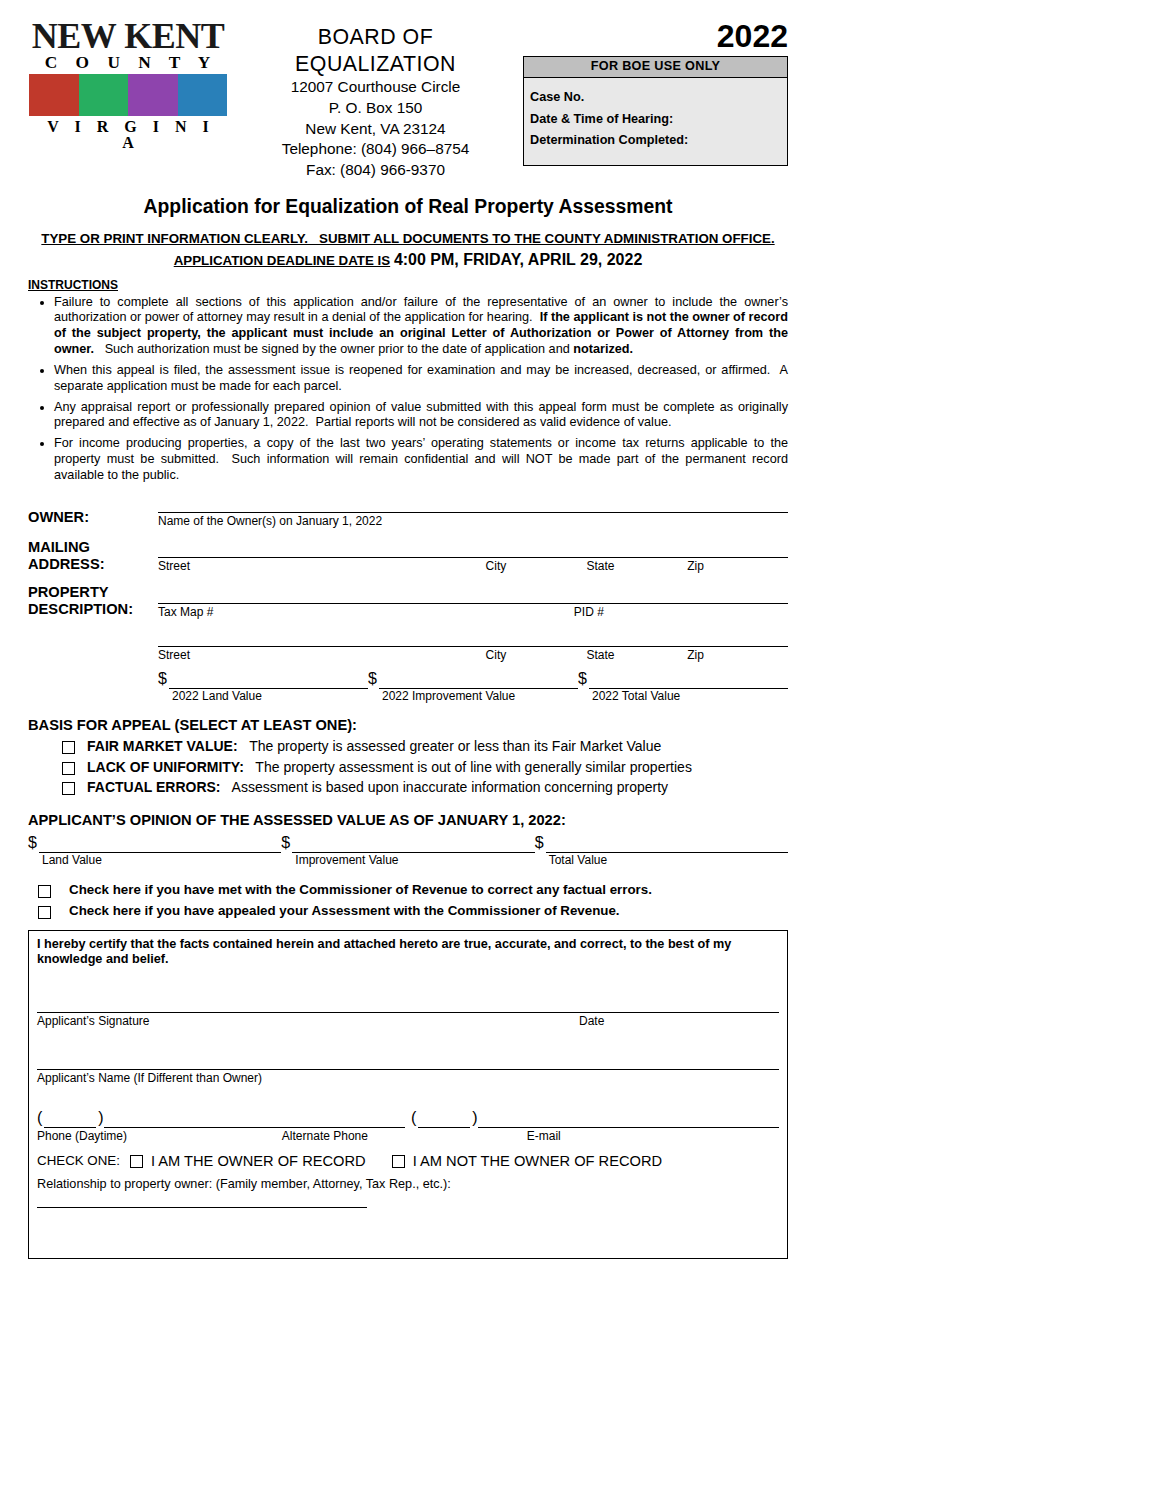NEW KENT
C O U N T Y
V I R G I N I A
BOARD OF EQUALIZATION
12007 Courthouse Circle
P. O. Box 150
New Kent, VA 23124
Telephone: (804) 966–8754
Fax: (804) 966-9370
2022
FOR BOE USE ONLY
Case No.
Date & Time of Hearing:
Determination Completed:
Application for Equalization of Real Property Assessment
TYPE OR PRINT INFORMATION CLEARLY. SUBMIT ALL DOCUMENTS TO THE COUNTY ADMINISTRATION OFFICE.
APPLICATION DEADLINE DATE IS 4:00 PM, FRIDAY, APRIL 29, 2022
INSTRUCTIONS
Failure to complete all sections of this application and/or failure of the representative of an owner to include the owner’s authorization or power of attorney may result in a denial of the application for hearing. If the applicant is not the owner of record of the subject property, the applicant must include an original Letter of Authorization or Power of Attorney from the owner. Such authorization must be signed by the owner prior to the date of application and notarized.
When this appeal is filed, the assessment issue is reopened for examination and may be increased, decreased, or affirmed. A separate application must be made for each parcel.
Any appraisal report or professionally prepared opinion of value submitted with this appeal form must be complete as originally prepared and effective as of January 1, 2022. Partial reports will not be considered as valid evidence of value.
For income producing properties, a copy of the last two years’ operating statements or income tax returns applicable to the property must be submitted. Such information will remain confidential and will NOT be made part of the permanent record available to the public.
OWNER:
Name of the Owner(s) on January 1, 2022
MAILING
ADDRESS:
Street
City
State
Zip
PROPERTY
DESCRIPTION:
Tax Map #
PID #
Street
City
State
Zip
$
$
$
2022 Land Value
2022 Improvement Value
2022 Total Value
BASIS FOR APPEAL (SELECT AT LEAST ONE):
FAIR MARKET VALUE: The property is assessed greater or less than its Fair Market Value
LACK OF UNIFORMITY: The property assessment is out of line with generally similar properties
FACTUAL ERRORS: Assessment is based upon inaccurate information concerning property
APPLICANT’S OPINION OF THE ASSESSED VALUE AS OF JANUARY 1, 2022:
$
$
$
Land Value
Improvement Value
Total Value
Check here if you have met with the Commissioner of Revenue to correct any factual errors.
Check here if you have appealed your Assessment with the Commissioner of Revenue.
I hereby certify that the facts contained herein and attached hereto are true, accurate, and correct, to the best of my knowledge and belief.
Applicant’s Signature
Date
Applicant’s Name (If Different than Owner)
( ) ( )
Phone (Daytime)
Alternate Phone
E-mail
CHECK ONE: I AM THE OWNER OF RECORD I AM NOT THE OWNER OF RECORD
Relationship to property owner: (Family member, Attorney, Tax Rep., etc.):